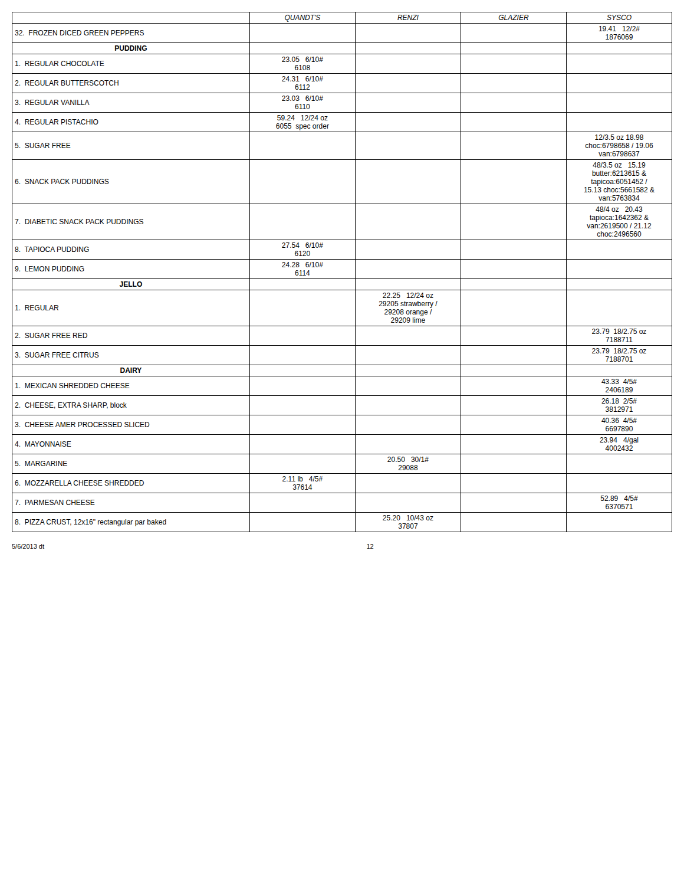| | QUANDT'S | RENZI | GLAZIER | SYSCO |
| --- | --- | --- | --- | --- |
| 32. FROZEN DICED GREEN PEPPERS | | | | 19.41 12/2# 1876069 |
| PUDDING | | | | |
| 1. REGULAR CHOCOLATE | 23.05 6/10# 6108 | | | |
| 2. REGULAR BUTTERSCOTCH | 24.31 6/10# 6112 | | | |
| 3. REGULAR VANILLA | 23.03 6/10# 6110 | | | |
| 4. REGULAR PISTACHIO | 59.24 12/24 oz 6055 spec order | | | |
| 5. SUGAR FREE | | | | 12/3.5 oz 18.98 choc:6798658 / 19.06 van:6798637 |
| 6. SNACK PACK PUDDINGS | | | | 48/3.5 oz 15.19 butter:6213615 & tapicoa:6051452 / 15.13 choc:5661582 & van:5763834 |
| 7. DIABETIC SNACK PACK PUDDINGS | | | | 48/4 oz 20.43 tapioca:1642362 & van:2619500 / 21.12 choc:2496560 |
| 8. TAPIOCA PUDDING | 27.54 6/10# 6120 | | | |
| 9. LEMON PUDDING | 24.28 6/10# 6114 | | | |
| JELLO | | | | |
| 1. REGULAR | | 22.25 12/24 oz 29205 strawberry / 29208 orange / 29209 lime | | |
| 2. SUGAR FREE RED | | | | 23.79 18/2.75 oz 7188711 |
| 3. SUGAR FREE CITRUS | | | | 23.79 18/2.75 oz 7188701 |
| DAIRY | | | | |
| 1. MEXICAN SHREDDED CHEESE | | | | 43.33 4/5# 2406189 |
| 2. CHEESE, EXTRA SHARP, block | | | | 26.18 2/5# 3812971 |
| 3. CHEESE AMER PROCESSED SLICED | | | | 40.36 4/5# 6697890 |
| 4. MAYONNAISE | | | | 23.94 4/gal 4002432 |
| 5. MARGARINE | | 20.50 30/1# 29088 | | |
| 6. MOZZARELLA CHEESE SHREDDED | 2.11 lb 4/5# 37614 | | | |
| 7. PARMESAN CHEESE | | | | 52.89 4/5# 6370571 |
| 8. PIZZA CRUST, 12x16" rectangular par baked | | 25.20 10/43 oz 37807 | | |
5/6/2013 dt 12